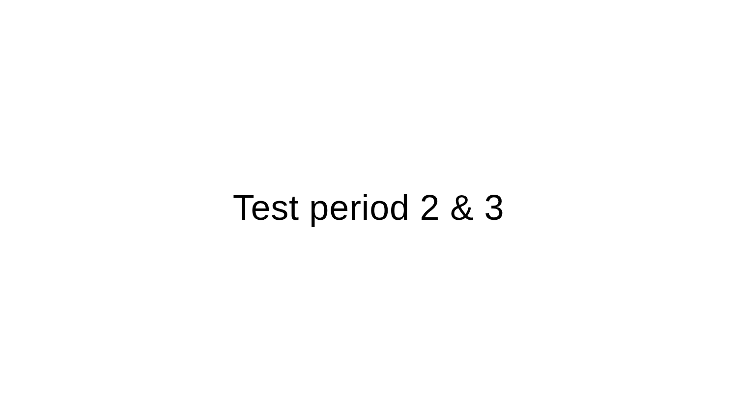Test period 2 & 3